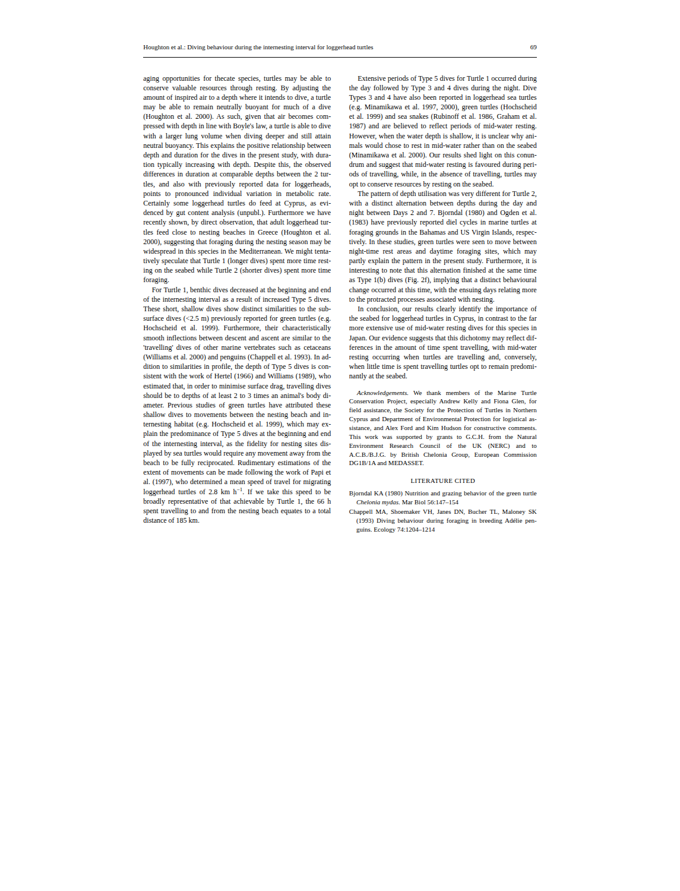Houghton et al.: Diving behaviour during the internesting interval for loggerhead turtles 69
aging opportunities for thecate species, turtles may be able to conserve valuable resources through resting. By adjusting the amount of inspired air to a depth where it intends to dive, a turtle may be able to remain neutrally buoyant for much of a dive (Houghton et al. 2000). As such, given that air becomes compressed with depth in line with Boyle's law, a turtle is able to dive with a larger lung volume when diving deeper and still attain neutral buoyancy. This explains the positive relationship between depth and duration for the dives in the present study, with duration typically increasing with depth. Despite this, the observed differences in duration at comparable depths between the 2 turtles, and also with previously reported data for loggerheads, points to pronounced individual variation in metabolic rate. Certainly some loggerhead turtles do feed at Cyprus, as evidenced by gut content analysis (unpubl.). Furthermore we have recently shown, by direct observation, that adult loggerhead turtles feed close to nesting beaches in Greece (Houghton et al. 2000), suggesting that foraging during the nesting season may be widespread in this species in the Mediterranean. We might tentatively speculate that Turtle 1 (longer dives) spent more time resting on the seabed while Turtle 2 (shorter dives) spent more time foraging.
For Turtle 1, benthic dives decreased at the beginning and end of the internesting interval as a result of increased Type 5 dives. These short, shallow dives show distinct similarities to the sub-surface dives (<2.5 m) previously reported for green turtles (e.g. Hochscheid et al. 1999). Furthermore, their characteristically smooth inflections between descent and ascent are similar to the 'travelling' dives of other marine vertebrates such as cetaceans (Williams et al. 2000) and penguins (Chappell et al. 1993). In addition to similarities in profile, the depth of Type 5 dives is consistent with the work of Hertel (1966) and Williams (1989), who estimated that, in order to minimise surface drag, travelling dives should be to depths of at least 2 to 3 times an animal's body diameter. Previous studies of green turtles have attributed these shallow dives to movements between the nesting beach and internesting habitat (e.g. Hochscheid et al. 1999), which may explain the predominance of Type 5 dives at the beginning and end of the internesting interval, as the fidelity for nesting sites displayed by sea turtles would require any movement away from the beach to be fully reciprocated. Rudimentary estimations of the extent of movements can be made following the work of Papi et al. (1997), who determined a mean speed of travel for migrating loggerhead turtles of 2.8 km h−1. If we take this speed to be broadly representative of that achievable by Turtle 1, the 66 h spent travelling to and from the nesting beach equates to a total distance of 185 km.
Extensive periods of Type 5 dives for Turtle 1 occurred during the day followed by Type 3 and 4 dives during the night. Dive Types 3 and 4 have also been reported in loggerhead sea turtles (e.g. Minamikawa et al. 1997, 2000), green turtles (Hochscheid et al. 1999) and sea snakes (Rubinoff et al. 1986, Graham et al. 1987) and are believed to reflect periods of mid-water resting. However, when the water depth is shallow, it is unclear why animals would chose to rest in mid-water rather than on the seabed (Minamikawa et al. 2000). Our results shed light on this conundrum and suggest that mid-water resting is favoured during periods of travelling, while, in the absence of travelling, turtles may opt to conserve resources by resting on the seabed.
The pattern of depth utilisation was very different for Turtle 2, with a distinct alternation between depths during the day and night between Days 2 and 7. Bjorndal (1980) and Ogden et al. (1983) have previously reported diel cycles in marine turtles at foraging grounds in the Bahamas and US Virgin Islands, respectively. In these studies, green turtles were seen to move between night-time rest areas and daytime foraging sites, which may partly explain the pattern in the present study. Furthermore, it is interesting to note that this alternation finished at the same time as Type 1(b) dives (Fig. 2f), implying that a distinct behavioural change occurred at this time, with the ensuing days relating more to the protracted processes associated with nesting.
In conclusion, our results clearly identify the importance of the seabed for loggerhead turtles in Cyprus, in contrast to the far more extensive use of mid-water resting dives for this species in Japan. Our evidence suggests that this dichotomy may reflect differences in the amount of time spent travelling, with mid-water resting occurring when turtles are travelling and, conversely, when little time is spent travelling turtles opt to remain predominantly at the seabed.
Acknowledgements. We thank members of the Marine Turtle Conservation Project, especially Andrew Kelly and Fiona Glen, for field assistance, the Society for the Protection of Turtles in Northern Cyprus and Department of Environmental Protection for logistical assistance, and Alex Ford and Kim Hudson for constructive comments. This work was supported by grants to G.C.H. from the Natural Environment Research Council of the UK (NERC) and to A.C.B./B.J.G. by British Chelonia Group, European Commission DG1B/1A and MEDASSET.
Literature Cited
Bjorndal KA (1980) Nutrition and grazing behavior of the green turtle Chelonia mydas. Mar Biol 56:147–154
Chappell MA, Shoemaker VH, Janes DN, Bucher TL, Maloney SK (1993) Diving behaviour during foraging in breeding Adélie penguins. Ecology 74:1204–1214